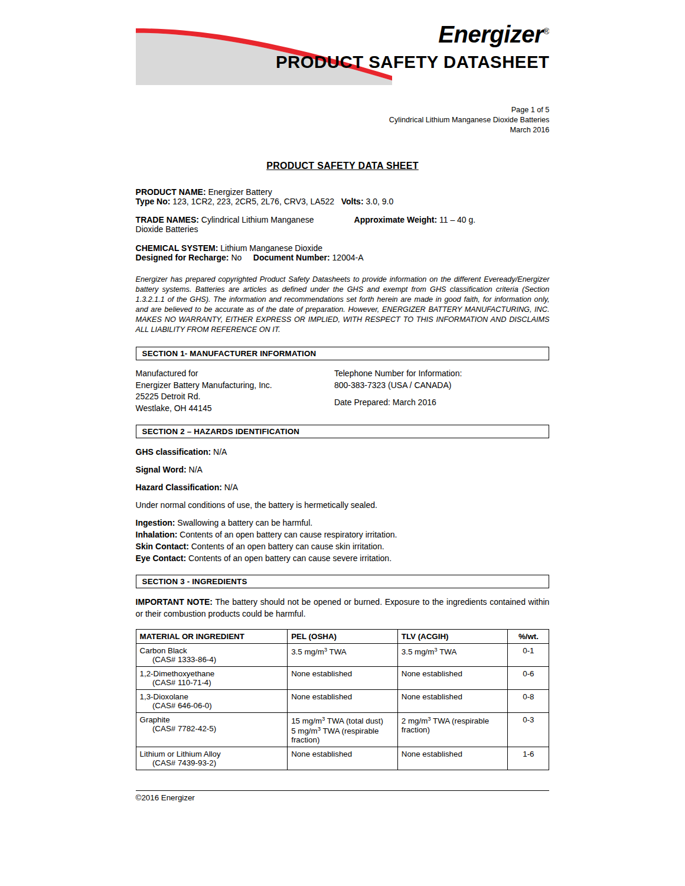Energizer®
PRODUCT SAFETY DATASHEET
Page 1 of 5
Cylindrical Lithium Manganese Dioxide Batteries
March 2016
PRODUCT SAFETY DATA SHEET
PRODUCT NAME: Energizer Battery
Type No: 123, 1CR2, 223, 2CR5, 2L76, CRV3, LA522 Volts: 3.0, 9.0
TRADE NAMES: Cylindrical Lithium Manganese Dioxide Batteries
Approximate Weight: 11 – 40 g.
CHEMICAL SYSTEM: Lithium Manganese Dioxide
Designed for Recharge: No Document Number: 12004-A
Energizer has prepared copyrighted Product Safety Datasheets to provide information on the different Eveready/Energizer battery systems. Batteries are articles as defined under the GHS and exempt from GHS classification criteria (Section 1.3.2.1.1 of the GHS). The information and recommendations set forth herein are made in good faith, for information only, and are believed to be accurate as of the date of preparation. However, ENERGIZER BATTERY MANUFACTURING, INC. MAKES NO WARRANTY, EITHER EXPRESS OR IMPLIED, WITH RESPECT TO THIS INFORMATION AND DISCLAIMS ALL LIABILITY FROM REFERENCE ON IT.
SECTION 1- MANUFACTURER INFORMATION
Manufactured for
Energizer Battery Manufacturing, Inc.
25225 Detroit Rd.
Westlake, OH 44145
Telephone Number for Information:
800-383-7323 (USA / CANADA)
Date Prepared: March 2016
SECTION 2 – HAZARDS IDENTIFICATION
GHS classification: N/A
Signal Word: N/A
Hazard Classification: N/A
Under normal conditions of use, the battery is hermetically sealed.
Ingestion: Swallowing a battery can be harmful.
Inhalation: Contents of an open battery can cause respiratory irritation.
Skin Contact: Contents of an open battery can cause skin irritation.
Eye Contact: Contents of an open battery can cause severe irritation.
SECTION 3 - INGREDIENTS
IMPORTANT NOTE: The battery should not be opened or burned. Exposure to the ingredients contained within or their combustion products could be harmful.
| MATERIAL OR INGREDIENT | PEL (OSHA) | TLV (ACGIH) | %/wt. |
| --- | --- | --- | --- |
| Carbon Black (CAS# 1333-86-4) | 3.5 mg/m 3 TWA | 3.5 mg/m 3 TWA | 0-1 |
| 1,2-Dimethoxyethane (CAS# 110-71-4) | None established | None established | 0-6 |
| 1,3-Dioxolane (CAS# 646-06-0) | None established | None established | 0-8 |
| Graphite (CAS# 7782-42-5) | 15 mg/m 3 TWA (total dust) 5 mg/m 3 TWA (respirable fraction) | 2 mg/m 3 TWA (respirable fraction) | 0-3 |
| Lithium or Lithium Alloy (CAS# 7439-93-2) | None established | None established | 1-6 |
©2016 Energizer